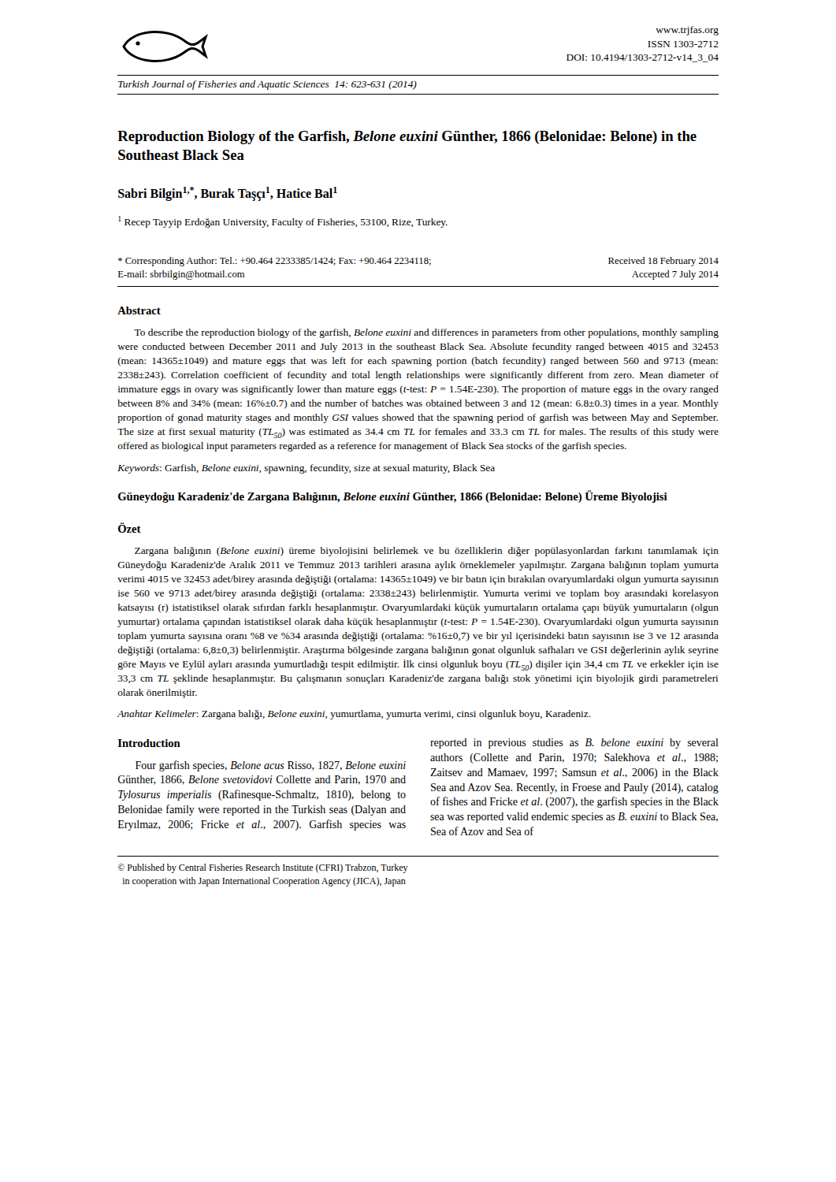www.trjfas.org
ISSN 1303-2712
DOI: 10.4194/1303-2712-v14_3_04
Turkish Journal of Fisheries and Aquatic Sciences 14: 623-631 (2014)
Reproduction Biology of the Garfish, Belone euxini Günther, 1866 (Belonidae: Belone) in the Southeast Black Sea
Sabri Bilgin1,*, Burak Taşçı1, Hatice Bal1
1 Recep Tayyip Erdoğan University, Faculty of Fisheries, 53100, Rize, Turkey.
* Corresponding Author: Tel.: +90.464 2233385/1424; Fax: +90.464 2234118;
E-mail: sbrbilgin@hotmail.com
Received 18 February 2014
Accepted 7 July 2014
Abstract
To describe the reproduction biology of the garfish, Belone euxini and differences in parameters from other populations, monthly sampling were conducted between December 2011 and July 2013 in the southeast Black Sea. Absolute fecundity ranged between 4015 and 32453 (mean: 14365±1049) and mature eggs that was left for each spawning portion (batch fecundity) ranged between 560 and 9713 (mean: 2338±243). Correlation coefficient of fecundity and total length relationships were significantly different from zero. Mean diameter of immature eggs in ovary was significantly lower than mature eggs (t-test: P = 1.54E-230). The proportion of mature eggs in the ovary ranged between 8% and 34% (mean: 16%±0.7) and the number of batches was obtained between 3 and 12 (mean: 6.8±0.3) times in a year. Monthly proportion of gonad maturity stages and monthly GSI values showed that the spawning period of garfish was between May and September. The size at first sexual maturity (TL50) was estimated as 34.4 cm TL for females and 33.3 cm TL for males. The results of this study were offered as biological input parameters regarded as a reference for management of Black Sea stocks of the garfish species.
Keywords: Garfish, Belone euxini, spawning, fecundity, size at sexual maturity, Black Sea
Güneydoğu Karadeniz'de Zargana Balığının, Belone euxini Günther, 1866 (Belonidae: Belone) Üreme Biyolojisi
Özet
Zargana balığının (Belone euxini) üreme biyolojisini belirlemek ve bu özelliklerin diğer popülasyonlardan farkını tanımlamak için Güneydoğu Karadeniz'de Aralık 2011 ve Temmuz 2013 tarihleri arasına aylık örneklemeler yapılmıştır. Zargana balığının toplam yumurta verimi 4015 ve 32453 adet/birey arasında değiştiği (ortalama: 14365±1049) ve bir batın için bırakılan ovaryumlardaki olgun yumurta sayısının ise 560 ve 9713 adet/birey arasında değiştiği (ortalama: 2338±243) belirlenmiştir. Yumurta verimi ve toplam boy arasındaki korelasyon katsayısı (r) istatistiksel olarak sıfırdan farklı hesaplanmıştır. Ovaryumlardaki küçük yumurtaların ortalama çapı büyük yumurtaların (olgun yumurtar) ortalama çapından istatistiksel olarak daha küçük hesaplanmıştır (t-test: P = 1.54E-230). Ovaryumlardaki olgun yumurta sayısının toplam yumurta sayısına oranı %8 ve %34 arasında değiştiği (ortalama: %16±0,7) ve bir yıl içerisindeki batın sayısının ise 3 ve 12 arasında değiştiği (ortalama: 6,8±0,3) belirlenmiştir. Araştırma bölgesinde zargana balığının gonat olgunluk safhaları ve GSI değerlerinin aylık seyrine göre Mayıs ve Eylül ayları arasında yumurtladığı tespit edilmiştir. İlk cinsi olgunluk boyu (TL50) dişiler için 34,4 cm TL ve erkekler için ise 33,3 cm TL şeklinde hesaplanmıştır. Bu çalışmanın sonuçları Karadeniz'de zargana balığı stok yönetimi için biyolojik girdi parametreleri olarak önerilmiştir.
Anahtar Kelimeler: Zargana balığı, Belone euxini, yumurtlama, yumurta verimi, cinsi olgunluk boyu, Karadeniz.
Introduction
Four garfish species, Belone acus Risso, 1827, Belone euxini Günther, 1866, Belone svetovidovi Collette and Parin, 1970 and Tylosurus imperialis (Rafinesque-Schmaltz, 1810), belong to Belonidae family were reported in the Turkish seas (Dalyan and Eryılmaz, 2006; Fricke et al., 2007). Garfish species was reported in previous studies as B. belone euxini by several authors (Collette and Parin, 1970; Salekhova et al., 1988; Zaitsev and Mamaev, 1997; Samsun et al., 2006) in the Black Sea and Azov Sea. Recently, in Froese and Pauly (2014), catalog of fishes and Fricke et al. (2007), the garfish species in the Black sea was reported valid endemic species as B. euxini to Black Sea, Sea of Azov and Sea of
© Published by Central Fisheries Research Institute (CFRI) Trabzon, Turkey
in cooperation with Japan International Cooperation Agency (JICA), Japan